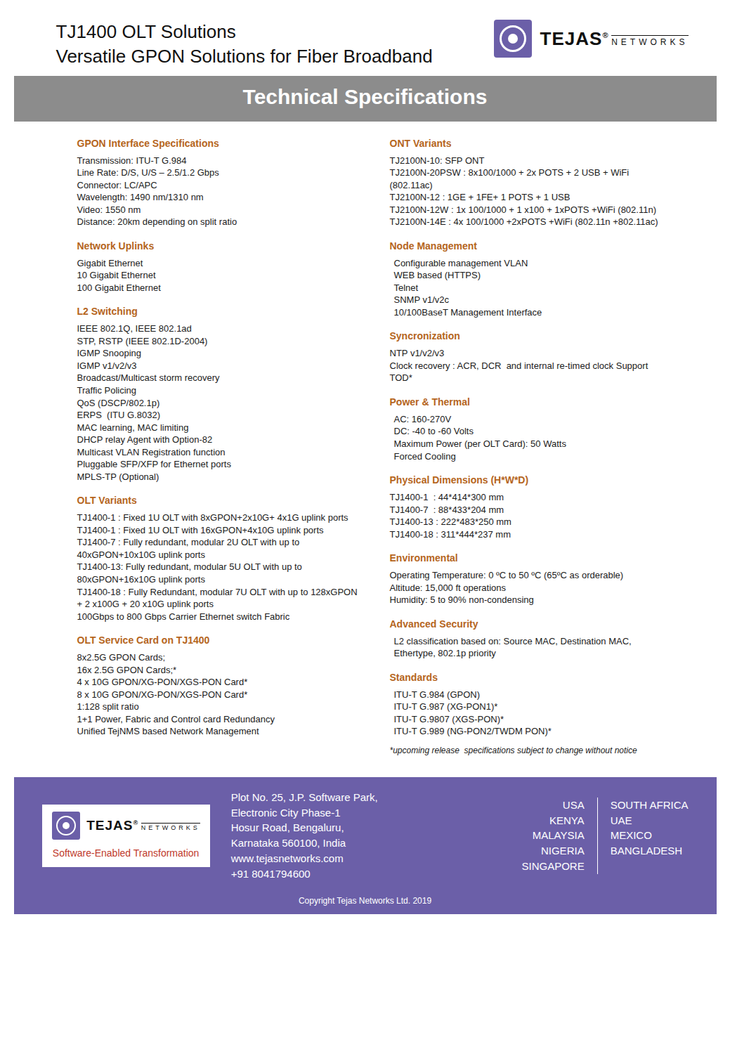TJ1400 OLT Solutions
Versatile GPON Solutions for Fiber Broadband
TEJAS® NETWORKS
Technical Specifications
GPON Interface Specifications
Transmission: ITU-T G.984
Line Rate: D/S, U/S – 2.5/1.2 Gbps
Connector: LC/APC
Wavelength: 1490 nm/1310 nm
Video: 1550 nm
Distance: 20km depending on split ratio
Network Uplinks
Gigabit Ethernet
10 Gigabit Ethernet
100 Gigabit Ethernet
L2 Switching
IEEE 802.1Q, IEEE 802.1ad
STP, RSTP (IEEE 802.1D-2004)
IGMP Snooping
IGMP v1/v2/v3
Broadcast/Multicast storm recovery
Traffic Policing
QoS (DSCP/802.1p)
ERPS (ITU G.8032)
MAC learning, MAC limiting
DHCP relay Agent with Option-82
Multicast VLAN Registration function
Pluggable SFP/XFP for Ethernet ports
MPLS-TP (Optional)
OLT Variants
TJ1400-1 : Fixed 1U OLT with 8xGPON+2x10G+ 4x1G uplink ports
TJ1400-1 : Fixed 1U OLT with 16xGPON+4x10G uplink ports
TJ1400-7 : Fully redundant, modular 2U OLT with up to 40xGPON+10x10G uplink ports
TJ1400-13: Fully redundant, modular 5U OLT with up to 80xGPON+16x10G uplink ports
TJ1400-18 : Fully Redundant, modular 7U OLT with up to 128xGPON + 2 x100G + 20 x10G uplink ports
100Gbps to 800 Gbps Carrier Ethernet switch Fabric
OLT Service Card on TJ1400
8x2.5G GPON Cards;
16x 2.5G GPON Cards;*
4 x 10G GPON/XG-PON/XGS-PON Card*
8 x 10G GPON/XG-PON/XGS-PON Card*
1:128 split ratio
1+1 Power, Fabric and Control card Redundancy
Unified TejNMS based Network Management
ONT Variants
TJ2100N-10: SFP ONT
TJ2100N-20PSW : 8x100/1000 + 2x POTS + 2 USB + WiFi (802.11ac)
TJ2100N-12 : 1GE + 1FE+ 1 POTS + 1 USB
TJ2100N-12W : 1x 100/1000 + 1 x100 + 1xPOTS +WiFi (802.11n)
TJ2100N-14E : 4x 100/1000 +2xPOTS +WiFi (802.11n +802.11ac)
Node Management
Configurable management VLAN
WEB based (HTTPS)
Telnet
SNMP v1/v2c
10/100BaseT Management Interface
Syncronization
NTP v1/v2/v3
Clock recovery : ACR, DCR and internal re-timed clock Support
TOD*
Power & Thermal
AC: 160-270V
DC: -40 to -60 Volts
Maximum Power (per OLT Card): 50 Watts
Forced Cooling
Physical Dimensions (H*W*D)
TJ1400-1 : 44*414*300 mm
TJ1400-7 : 88*433*204 mm
TJ1400-13 : 222*483*250 mm
TJ1400-18 : 311*444*237 mm
Environmental
Operating Temperature: 0 ºC to 50 ºC (65ºC as orderable)
Altitude: 15,000 ft operations
Humidity: 5 to 90% non-condensing
Advanced Security
L2 classification based on: Source MAC, Destination MAC, Ethertype, 802.1p priority
Standards
ITU-T G.984 (GPON)
ITU-T G.987 (XG-PON1)*
ITU-T G.9807 (XGS-PON)*
ITU-T G.989 (NG-PON2/TWDM PON)*
*upcoming release specifications subject to change without notice
TEJAS® NETWORKS
Software-Enabled Transformation
Plot No. 25, J.P. Software Park,
Electronic City Phase-1
Hosur Road, Bengaluru,
Karnataka 560100, India
www.tejasnetworks.com
+91 8041794600
USA
KENYA
MALAYSIA
NIGERIA
SINGAPORE
SOUTH AFRICA
UAE
MEXICO
BANGLADESH
Copyright Tejas Networks Ltd. 2019